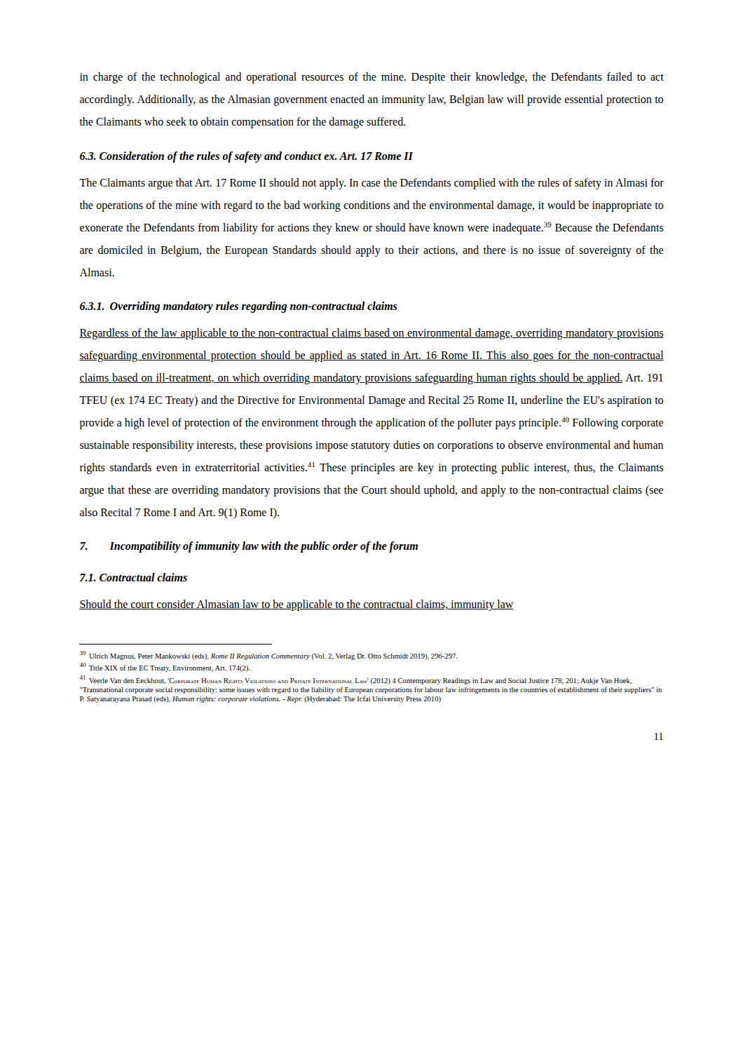in charge of the technological and operational resources of the mine. Despite their knowledge, the Defendants failed to act accordingly. Additionally, as the Almasian government enacted an immunity law, Belgian law will provide essential protection to the Claimants who seek to obtain compensation for the damage suffered.
6.3. Consideration of the rules of safety and conduct ex. Art. 17 Rome II
The Claimants argue that Art. 17 Rome II should not apply. In case the Defendants complied with the rules of safety in Almasi for the operations of the mine with regard to the bad working conditions and the environmental damage, it would be inappropriate to exonerate the Defendants from liability for actions they knew or should have known were inadequate.39 Because the Defendants are domiciled in Belgium, the European Standards should apply to their actions, and there is no issue of sovereignty of the Almasi.
6.3.1. Overriding mandatory rules regarding non-contractual claims
Regardless of the law applicable to the non-contractual claims based on environmental damage, overriding mandatory provisions safeguarding environmental protection should be applied as stated in Art. 16 Rome II. This also goes for the non-contractual claims based on ill-treatment, on which overriding mandatory provisions safeguarding human rights should be applied. Art. 191 TFEU (ex 174 EC Treaty) and the Directive for Environmental Damage and Recital 25 Rome II, underline the EU's aspiration to provide a high level of protection of the environment through the application of the polluter pays principle.40 Following corporate sustainable responsibility interests, these provisions impose statutory duties on corporations to observe environmental and human rights standards even in extraterritorial activities.41 These principles are key in protecting public interest, thus, the Claimants argue that these are overriding mandatory provisions that the Court should uphold, and apply to the non-contractual claims (see also Recital 7 Rome I and Art. 9(1) Rome I).
7. Incompatibility of immunity law with the public order of the forum
7.1. Contractual claims
Should the court consider Almasian law to be applicable to the contractual claims, immunity law
39 Ulrich Magnus, Peter Mankowski (eds), Rome II Regulation Commentary (Vol. 2, Verlag Dr. Otto Schmidt 2019), 296-297.
40 Title XIX of the EC Treaty, Environment, Art. 174(2).
41 Veerle Van den Eeckhout, 'Corporate Human Rights Violations and Private International Law' (2012) 4 Contemporary Readings in Law and Social Justice 178, 201; Aukje Van Hoek, "Transnational corporate social responsibility: some issues with regard to the liability of European corporations for labour law infringements in the countries of establishment of their suppliers" in P. Satyanarayana Prasad (eds), Human rights: corporate violations. - Repr. (Hyderabad: The Icfai University Press 2010)
11